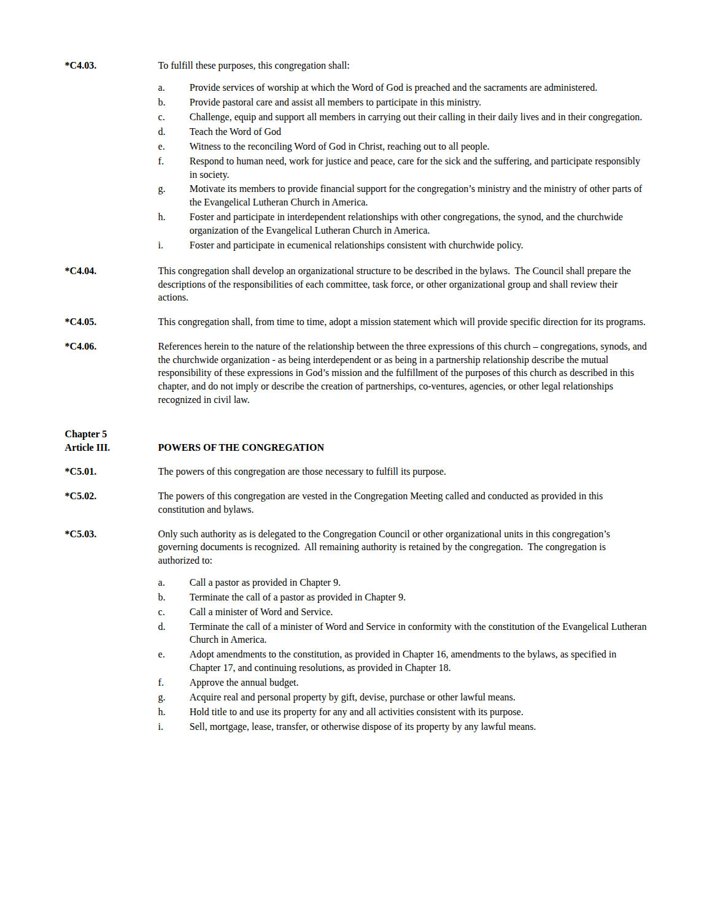*C4.03.
To fulfill these purposes, this congregation shall:
a. Provide services of worship at which the Word of God is preached and the sacraments are administered.
b. Provide pastoral care and assist all members to participate in this ministry.
c. Challenge, equip and support all members in carrying out their calling in their daily lives and in their congregation.
d. Teach the Word of God
e. Witness to the reconciling Word of God in Christ, reaching out to all people.
f. Respond to human need, work for justice and peace, care for the sick and the suffering, and participate responsibly in society.
g. Motivate its members to provide financial support for the congregation’s ministry and the ministry of other parts of the Evangelical Lutheran Church in America.
h. Foster and participate in interdependent relationships with other congregations, the synod, and the churchwide organization of the Evangelical Lutheran Church in America.
i. Foster and participate in ecumenical relationships consistent with churchwide policy.
*C4.04.
This congregation shall develop an organizational structure to be described in the bylaws. The Council shall prepare the descriptions of the responsibilities of each committee, task force, or other organizational group and shall review their actions.
*C4.05.
This congregation shall, from time to time, adopt a mission statement which will provide specific direction for its programs.
*C4.06.
References herein to the nature of the relationship between the three expressions of this church – congregations, synods, and the churchwide organization - as being interdependent or as being in a partnership relationship describe the mutual responsibility of these expressions in God’s mission and the fulfillment of the purposes of this church as described in this chapter, and do not imply or describe the creation of partnerships, co-ventures, agencies, or other legal relationships recognized in civil law.
Chapter 5
Article III. POWERS OF THE CONGREGATION
*C5.01.
The powers of this congregation are those necessary to fulfill its purpose.
*C5.02.
The powers of this congregation are vested in the Congregation Meeting called and conducted as provided in this constitution and bylaws.
*C5.03.
Only such authority as is delegated to the Congregation Council or other organizational units in this congregation’s governing documents is recognized. All remaining authority is retained by the congregation. The congregation is authorized to:
a. Call a pastor as provided in Chapter 9.
b. Terminate the call of a pastor as provided in Chapter 9.
c. Call a minister of Word and Service.
d. Terminate the call of a minister of Word and Service in conformity with the constitution of the Evangelical Lutheran Church in America.
e. Adopt amendments to the constitution, as provided in Chapter 16, amendments to the bylaws, as specified in Chapter 17, and continuing resolutions, as provided in Chapter 18.
f. Approve the annual budget.
g. Acquire real and personal property by gift, devise, purchase or other lawful means.
h. Hold title to and use its property for any and all activities consistent with its purpose.
i. Sell, mortgage, lease, transfer, or otherwise dispose of its property by any lawful means.